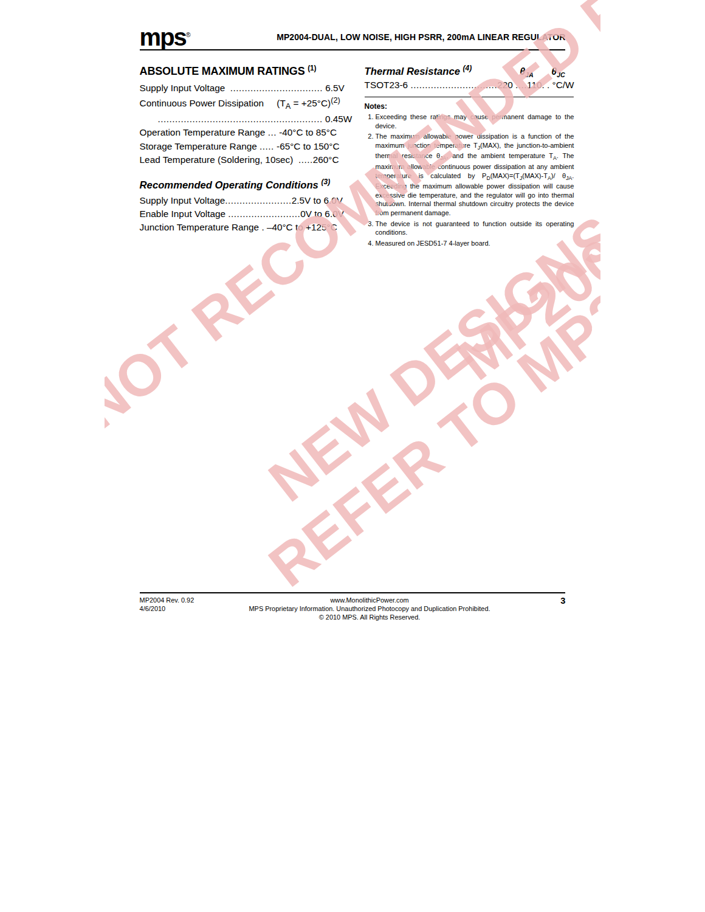NOT RECOMMENDED FOR
NEW DESIGNS
REFER TO MP20041
MP20041
mps®
MP2004-DUAL, LOW NOISE, HIGH PSRR, 200mA LINEAR REGULATOR
ABSOLUTE MAXIMUM RATINGS (1)
Supply Input Voltage ................................ 6.5V
Continuous Power Dissipation (TA = +25°C)(2)
......................................................... 0.45W
Operation Temperature Range ... -40°C to 85°C
Storage Temperature Range ..... -65°C to 150°C
Lead Temperature (Soldering, 10sec) ..... 260°C
Recommended Operating Conditions (3)
Supply Input Voltage....................... 2.5V to 6.0V
Enable Input Voltage ......................... 0V to 6.0V
Junction Temperature Range . –40°C to +125°C
Thermal Resistance (4)
θJA θJC
TSOT23-6 .............................. 220 .... 110. . °C/W
Notes:
Exceeding these ratings may cause permanent damage to the device.
The maximum allowable power dissipation is a function of the maximum junction temperature TJ(MAX), the junction-to-ambient thermal resistance θJA, and the ambient temperature TA. The maximum allowable continuous power dissipation at any ambient temperature is calculated by PD(MAX)=(TJ(MAX)-TA)/ θJA. Exceeding the maximum allowable power dissipation will cause excessive die temperature, and the regulator will go into thermal shutdown. Internal thermal shutdown circuitry protects the device from permanent damage.
The device is not guaranteed to function outside its operating conditions.
Measured on JESD51-7 4-layer board.
MP2004 Rev. 0.92
4/6/2010
www.MonolithicPower.com
MPS Proprietary Information. Unauthorized Photocopy and Duplication Prohibited.
© 2010 MPS. All Rights Reserved.
3